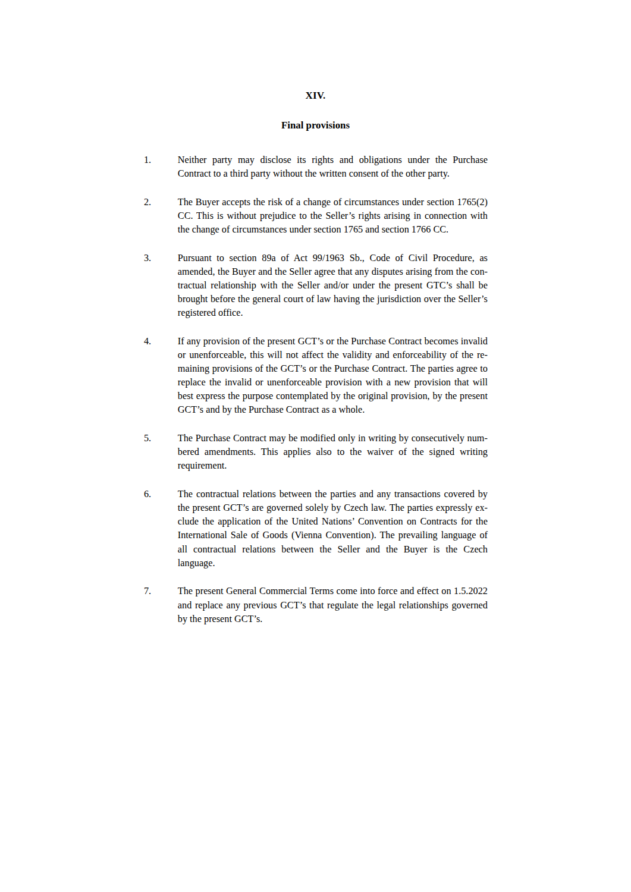XIV.
Final provisions
Neither party may disclose its rights and obligations under the Purchase Contract to a third party without the written consent of the other party.
The Buyer accepts the risk of a change of circumstances under section 1765(2) CC. This is without prejudice to the Seller’s rights arising in connection with the change of circumstances under section 1765 and section 1766 CC.
Pursuant to section 89a of Act 99/1963 Sb., Code of Civil Procedure, as amended, the Buyer and the Seller agree that any disputes arising from the contractual relationship with the Seller and/or under the present GTC’s shall be brought before the general court of law having the jurisdiction over the Seller’s registered office.
If any provision of the present GCT’s or the Purchase Contract becomes invalid or unenforceable, this will not affect the validity and enforceability of the remaining provisions of the GCT’s or the Purchase Contract. The parties agree to replace the invalid or unenforceable provision with a new provision that will best express the purpose contemplated by the original provision, by the present GCT’s and by the Purchase Contract as a whole.
The Purchase Contract may be modified only in writing by consecutively numbered amendments. This applies also to the waiver of the signed writing requirement.
The contractual relations between the parties and any transactions covered by the present GCT’s are governed solely by Czech law. The parties expressly exclude the application of the United Nations’ Convention on Contracts for the International Sale of Goods (Vienna Convention). The prevailing language of all contractual relations between the Seller and the Buyer is the Czech language.
The present General Commercial Terms come into force and effect on 1.5.2022 and replace any previous GCT’s that regulate the legal relationships governed by the present GCT’s.